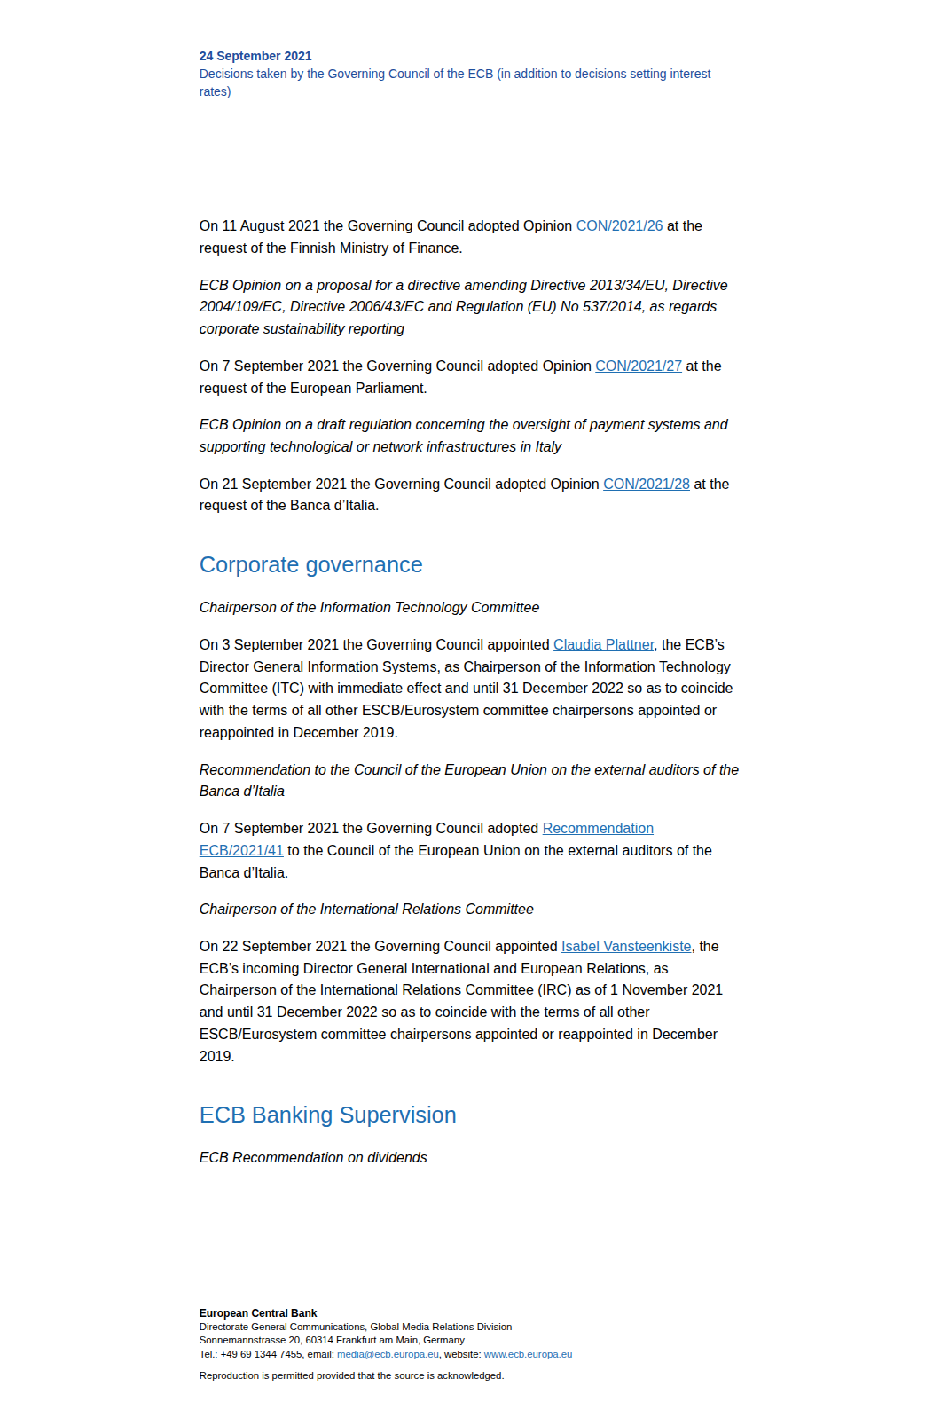24 September 2021
Decisions taken by the Governing Council of the ECB (in addition to decisions setting interest rates)
On 11 August 2021 the Governing Council adopted Opinion CON/2021/26 at the request of the Finnish Ministry of Finance.
ECB Opinion on a proposal for a directive amending Directive 2013/34/EU, Directive 2004/109/EC, Directive 2006/43/EC and Regulation (EU) No 537/2014, as regards corporate sustainability reporting
On 7 September 2021 the Governing Council adopted Opinion CON/2021/27 at the request of the European Parliament.
ECB Opinion on a draft regulation concerning the oversight of payment systems and supporting technological or network infrastructures in Italy
On 21 September 2021 the Governing Council adopted Opinion CON/2021/28 at the request of the Banca d’Italia.
Corporate governance
Chairperson of the Information Technology Committee
On 3 September 2021 the Governing Council appointed Claudia Plattner, the ECB’s Director General Information Systems, as Chairperson of the Information Technology Committee (ITC) with immediate effect and until 31 December 2022 so as to coincide with the terms of all other ESCB/Eurosystem committee chairpersons appointed or reappointed in December 2019.
Recommendation to the Council of the European Union on the external auditors of the Banca d’Italia
On 7 September 2021 the Governing Council adopted Recommendation ECB/2021/41 to the Council of the European Union on the external auditors of the Banca d’Italia.
Chairperson of the International Relations Committee
On 22 September 2021 the Governing Council appointed Isabel Vansteenkiste, the ECB’s incoming Director General International and European Relations, as Chairperson of the International Relations Committee (IRC) as of 1 November 2021 and until 31 December 2022 so as to coincide with the terms of all other ESCB/Eurosystem committee chairpersons appointed or reappointed in December 2019.
ECB Banking Supervision
ECB Recommendation on dividends
European Central Bank
Directorate General Communications, Global Media Relations Division
Sonnemannstrasse 20, 60314 Frankfurt am Main, Germany
Tel.: +49 69 1344 7455, email: media@ecb.europa.eu, website: www.ecb.europa.eu
Reproduction is permitted provided that the source is acknowledged.